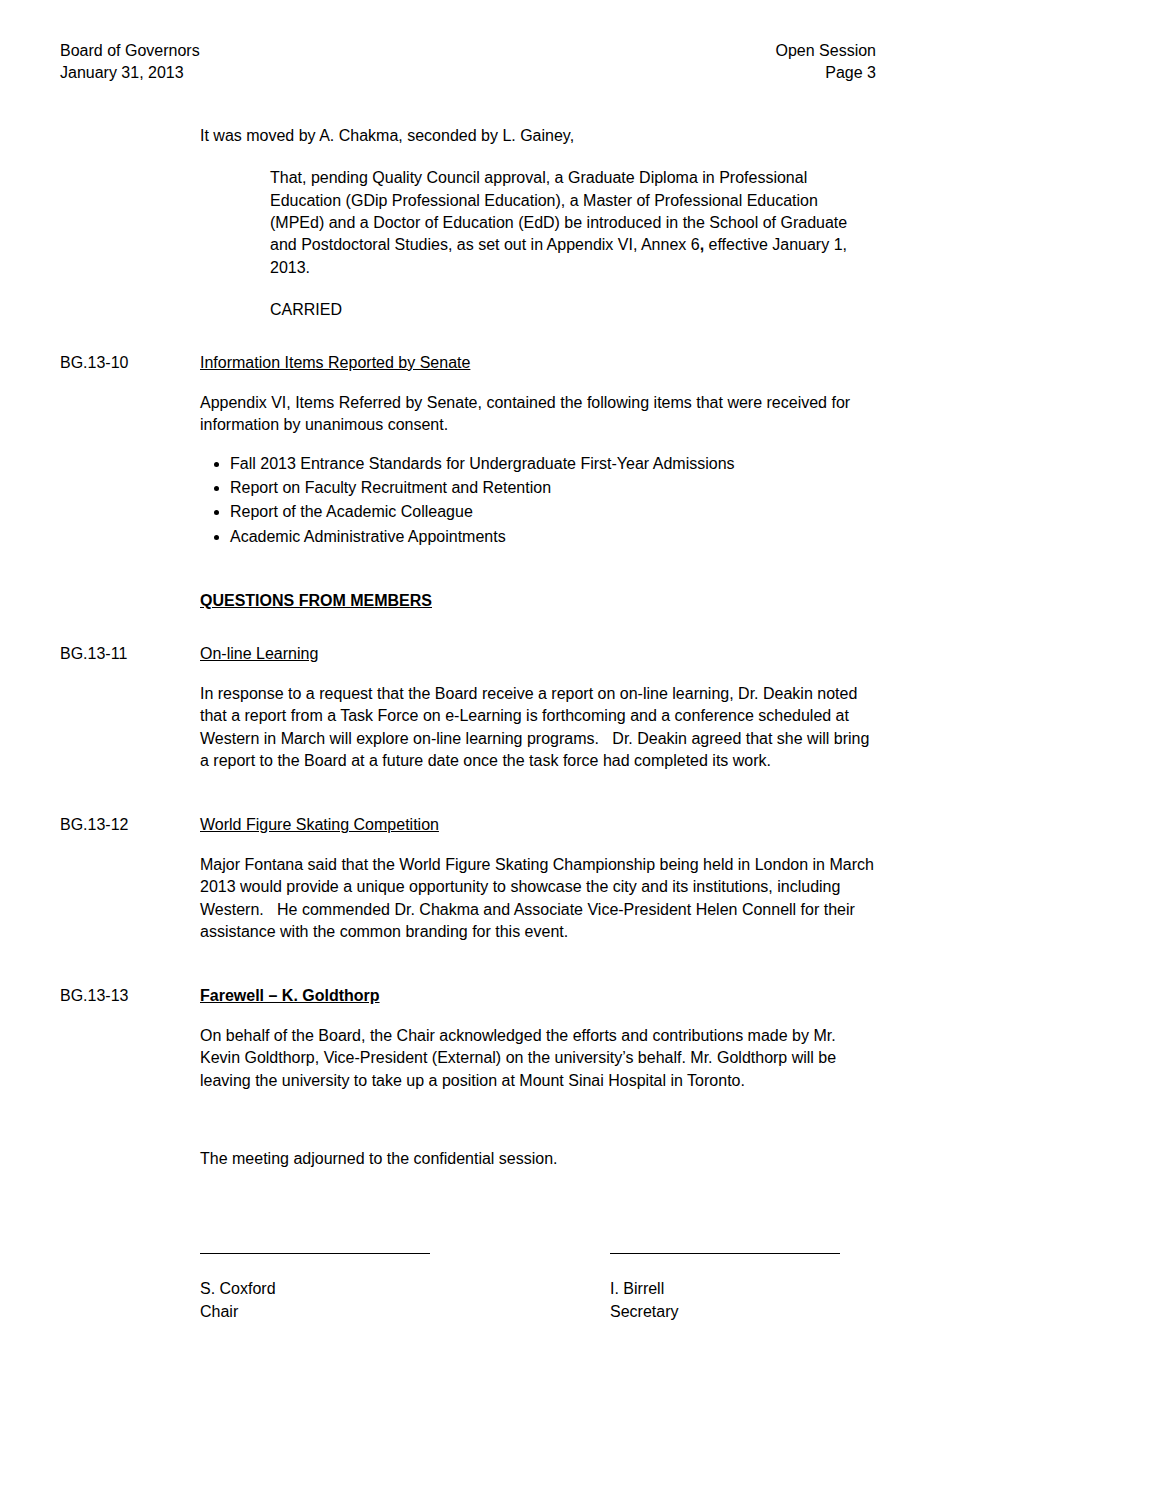Board of Governors January 31, 2013
Open Session Page 3
It was moved by A. Chakma, seconded by L. Gainey,
That, pending Quality Council approval, a Graduate Diploma in Professional Education (GDip Professional Education), a Master of Professional Education (MPEd) and a Doctor of Education (EdD) be introduced in the School of Graduate and Postdoctoral Studies, as set out in Appendix VI, Annex 6, effective January 1, 2013.
CARRIED
BG.13-10
Information Items Reported by Senate
Appendix VI, Items Referred by Senate, contained the following items that were received for information by unanimous consent.
Fall 2013 Entrance Standards for Undergraduate First-Year Admissions
Report on Faculty Recruitment and Retention
Report of the Academic Colleague
Academic Administrative Appointments
QUESTIONS FROM MEMBERS
BG.13-11
On-line Learning
In response to a request that the Board receive a report on on-line learning, Dr. Deakin noted that a report from a Task Force on e-Learning is forthcoming and a conference scheduled at Western in March will explore on-line learning programs. Dr. Deakin agreed that she will bring a report to the Board at a future date once the task force had completed its work.
BG.13-12
World Figure Skating Competition
Major Fontana said that the World Figure Skating Championship being held in London in March 2013 would provide a unique opportunity to showcase the city and its institutions, including Western. He commended Dr. Chakma and Associate Vice-President Helen Connell for their assistance with the common branding for this event.
BG.13-13
Farewell – K. Goldthorp
On behalf of the Board, the Chair acknowledged the efforts and contributions made by Mr. Kevin Goldthorp, Vice-President (External) on the university’s behalf. Mr. Goldthorp will be leaving the university to take up a position at Mount Sinai Hospital in Toronto.
The meeting adjourned to the confidential session.
S. Coxford Chair
I. Birrell Secretary